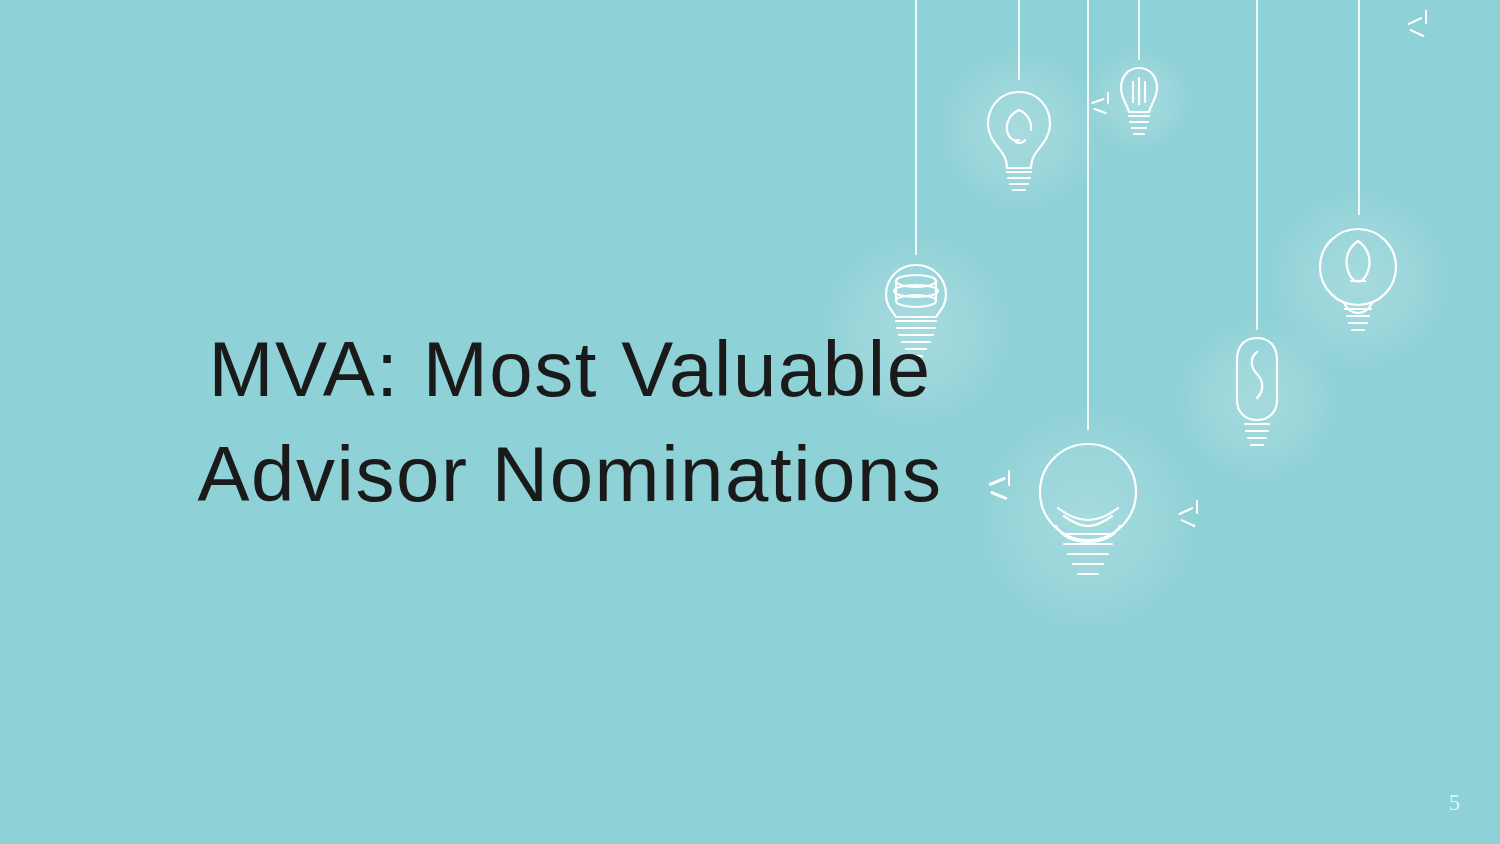MVA: Most Valuable Advisor Nominations
5